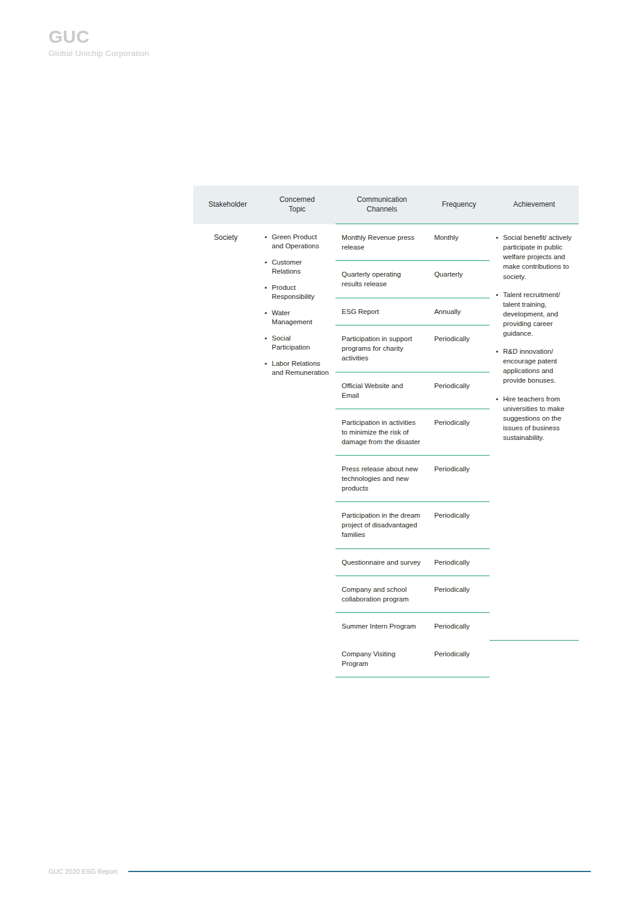GUC
Global Unichip Corporation
| Stakeholder | Concerned Topic | Communication Channels | Frequency | Achievement |
| --- | --- | --- | --- | --- |
| Society | Green Product and Operations Customer Relations Product Responsibility Water Management Social Participation Labor Relations and Remuneration | Monthly Revenue press release | Monthly | Social benefit/ actively participate in public welfare projects and make contributions to society. Talent recruitment/ talent training, development, and providing career guidance. R&D innovation/ encourage patent applications and provide bonuses. Hire teachers from universities to make suggestions on the issues of business sustainability. |
| Quarterly operating results release | Quarterly |
| ESG Report | Annually |
| Participation in support programs for charity activities | Periodically |
| Official Website and Email | Periodically |
| Participation in activities to minimize the risk of damage from the disaster | Periodically |
| Press release about new technologies and new products | Periodically |
| Participation in the dream project of disadvantaged families | Periodically |
| Questionnaire and survey | Periodically |
| Company and school collaboration program | Periodically |
| Summer Intern Program | Periodically |
| | | Company Visiting Program | Periodically | |
GUC 2020 ESG Report